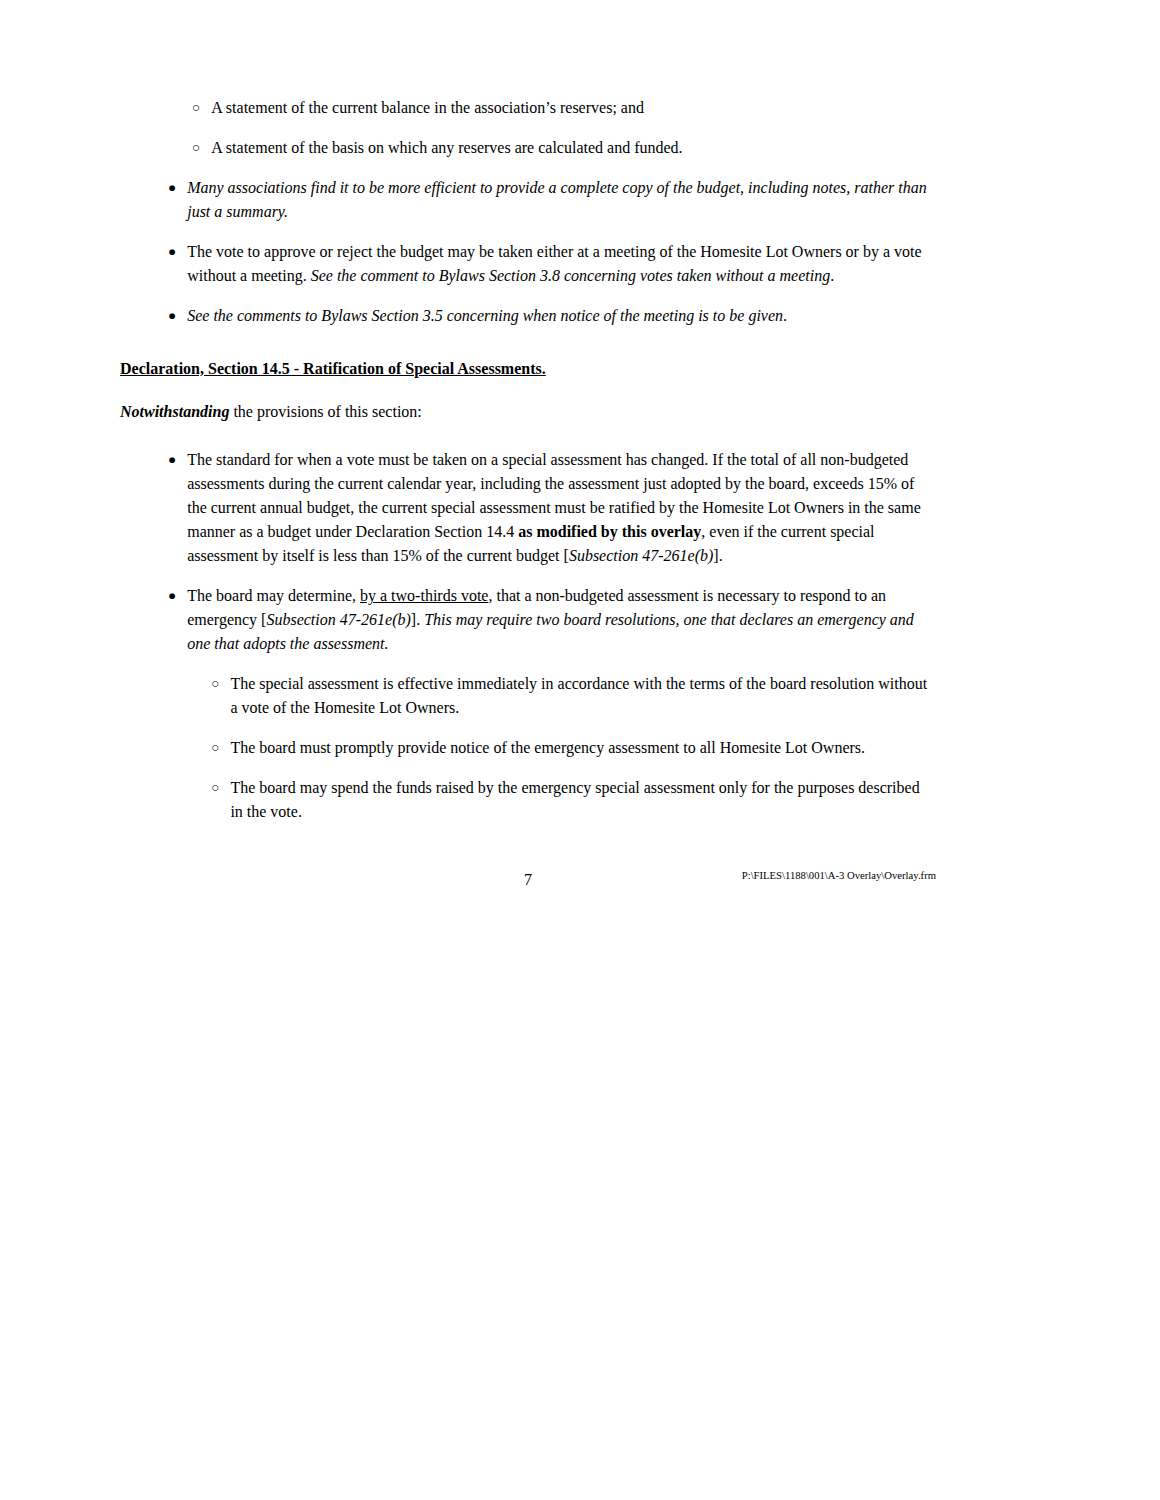A statement of the current balance in the association’s reserves; and
A statement of the basis on which any reserves are calculated and funded.
Many associations find it to be more efficient to provide a complete copy of the budget, including notes, rather than just a summary.
The vote to approve or reject the budget may be taken either at a meeting of the Homesite Lot Owners or by a vote without a meeting. See the comment to Bylaws Section 3.8 concerning votes taken without a meeting.
See the comments to Bylaws Section 3.5 concerning when notice of the meeting is to be given.
Declaration, Section 14.5 - Ratification of Special Assessments.
Notwithstanding the provisions of this section:
The standard for when a vote must be taken on a special assessment has changed. If the total of all non-budgeted assessments during the current calendar year, including the assessment just adopted by the board, exceeds 15% of the current annual budget, the current special assessment must be ratified by the Homesite Lot Owners in the same manner as a budget under Declaration Section 14.4 as modified by this overlay, even if the current special assessment by itself is less than 15% of the current budget [Subsection 47-261e(b)].
The board may determine, by a two-thirds vote, that a non-budgeted assessment is necessary to respond to an emergency [Subsection 47-261e(b)]. This may require two board resolutions, one that declares an emergency and one that adopts the assessment.
The special assessment is effective immediately in accordance with the terms of the board resolution without a vote of the Homesite Lot Owners.
The board must promptly provide notice of the emergency assessment to all Homesite Lot Owners.
The board may spend the funds raised by the emergency special assessment only for the purposes described in the vote.
7
P:\FILES\1188\001\A-3 Overlay\Overlay.frm